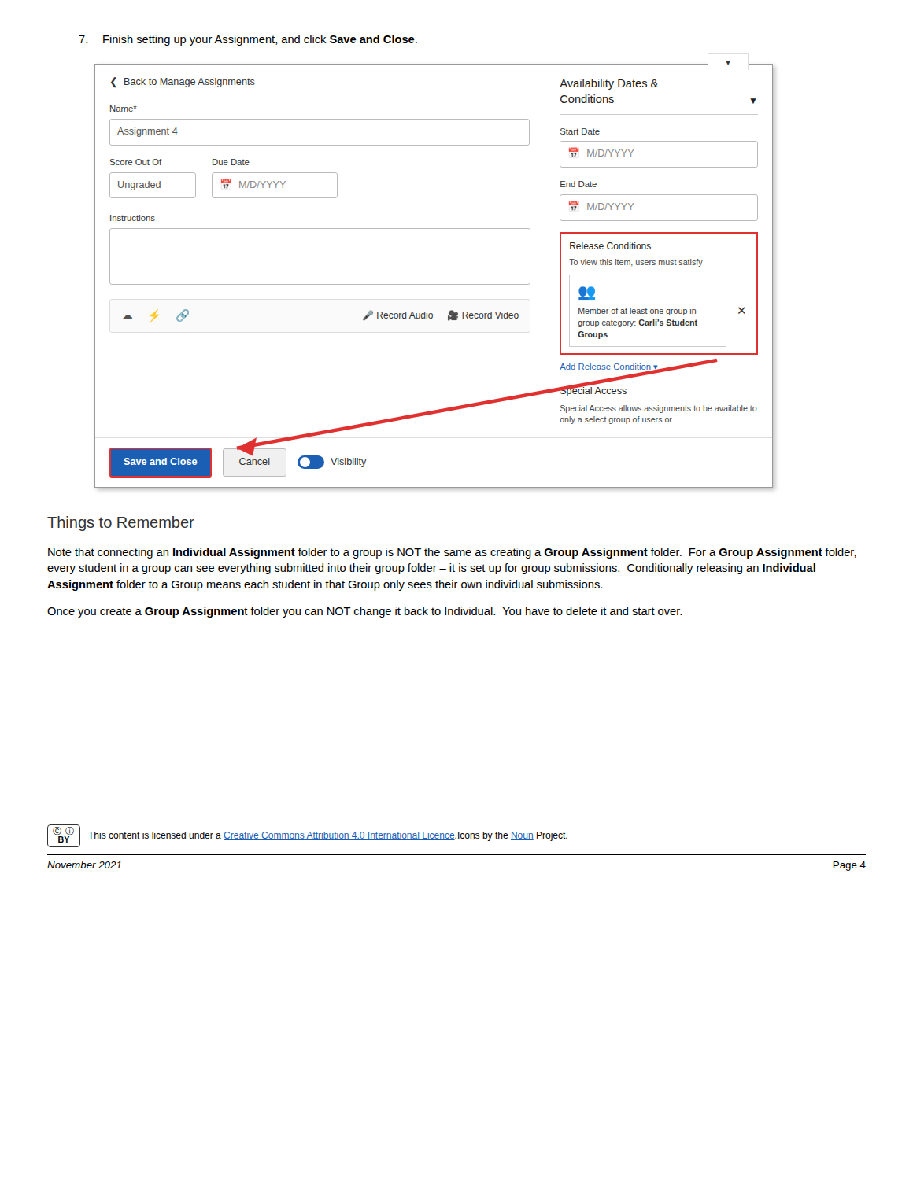7. Finish setting up your Assignment, and click Save and Close.
▾
❮ Back to Manage Assignments
Name*
Assignment 4
Score Out Of
Ungraded
Due Date
📅M/D/YYYY
Instructions
☁ ⚡ 🔗
🎤 Record Audio 🎥 Record Video
Availability Dates &
Conditions ▼
Start Date
📅M/D/YYYY
End Date
📅M/D/YYYY
Release Conditions
To view this item, users must satisfy
👥 Member of at least one group in group category: Carli's Student Groups
✕
Add Release Condition ▾
Special Access
Special Access allows assignments to be available to only a select group of users or
Save and Close Cancel Visibility
Things to Remember
Note that connecting an Individual Assignment folder to a group is NOT the same as creating a Group Assignment folder. For a Group Assignment folder, every student in a group can see everything submitted into their group folder – it is set up for group submissions. Conditionally releasing an Individual Assignment folder to a Group means each student in that Group only sees their own individual submissions.
Once you create a Group Assignment folder you can NOT change it back to Individual. You have to delete it and start over.
Ⓒ ⓘBY This content is licensed under a Creative Commons Attribution 4.0 International Licence.Icons by the Noun Project.
November 2021 Page 4